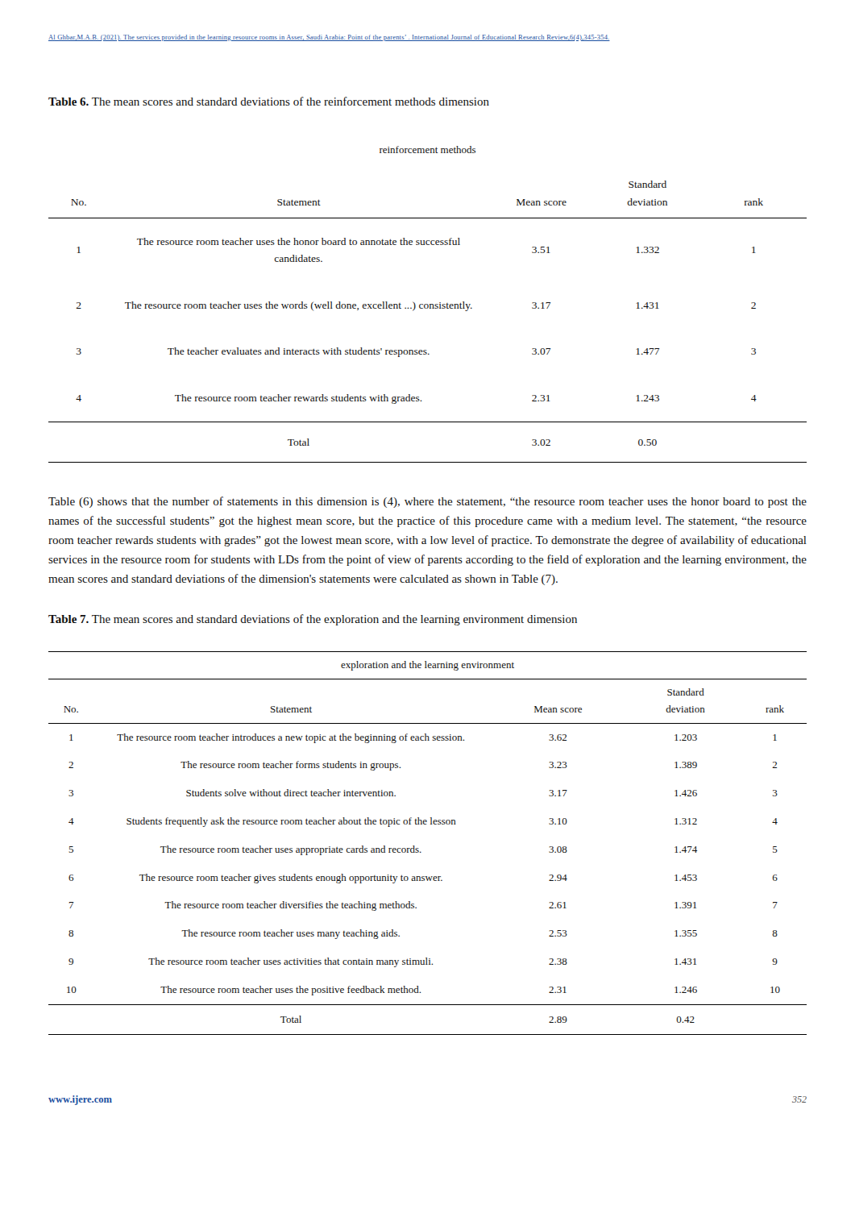Al Ghbar,M.A.B. (2021). The services provided in the learning resource rooms in Asser, Saudi Arabia: Point of the parents’ . International Journal of Educational Research Review,6(4),345-354.
Table 6. The mean scores and standard deviations of the reinforcement methods dimension
reinforcement methods
| No. | Statement | Mean score | Standard deviation | rank |
| --- | --- | --- | --- | --- |
| 1 | The resource room teacher uses the honor board to annotate the successful candidates. | 3.51 | 1.332 | 1 |
| 2 | The resource room teacher uses the words (well done, excellent ...) consistently. | 3.17 | 1.431 | 2 |
| 3 | The teacher evaluates and interacts with students' responses. | 3.07 | 1.477 | 3 |
| 4 | The resource room teacher rewards students with grades. | 2.31 | 1.243 | 4 |
| | Total | 3.02 | 0.50 | |
Table (6) shows that the number of statements in this dimension is (4), where the statement, “the resource room teacher uses the honor board to post the names of the successful students” got the highest mean score, but the practice of this procedure came with a medium level. The statement, “the resource room teacher rewards students with grades” got the lowest mean score, with a low level of practice. To demonstrate the degree of availability of educational services in the resource room for students with LDs from the point of view of parents according to the field of exploration and the learning environment, the mean scores and standard deviations of the dimension's statements were calculated as shown in Table (7).
Table 7. The mean scores and standard deviations of the exploration and the learning environment dimension
exploration and the learning environment
| No. | Statement | Mean score | Standard deviation | rank |
| --- | --- | --- | --- | --- |
| 1 | The resource room teacher introduces a new topic at the beginning of each session. | 3.62 | 1.203 | 1 |
| 2 | The resource room teacher forms students in groups. | 3.23 | 1.389 | 2 |
| 3 | Students solve without direct teacher intervention. | 3.17 | 1.426 | 3 |
| 4 | Students frequently ask the resource room teacher about the topic of the lesson | 3.10 | 1.312 | 4 |
| 5 | The resource room teacher uses appropriate cards and records. | 3.08 | 1.474 | 5 |
| 6 | The resource room teacher gives students enough opportunity to answer. | 2.94 | 1.453 | 6 |
| 7 | The resource room teacher diversifies the teaching methods. | 2.61 | 1.391 | 7 |
| 8 | The resource room teacher uses many teaching aids. | 2.53 | 1.355 | 8 |
| 9 | The resource room teacher uses activities that contain many stimuli. | 2.38 | 1.431 | 9 |
| 10 | The resource room teacher uses the positive feedback method. | 2.31 | 1.246 | 10 |
| | Total | 2.89 | 0.42 | |
www.ijere.com 352